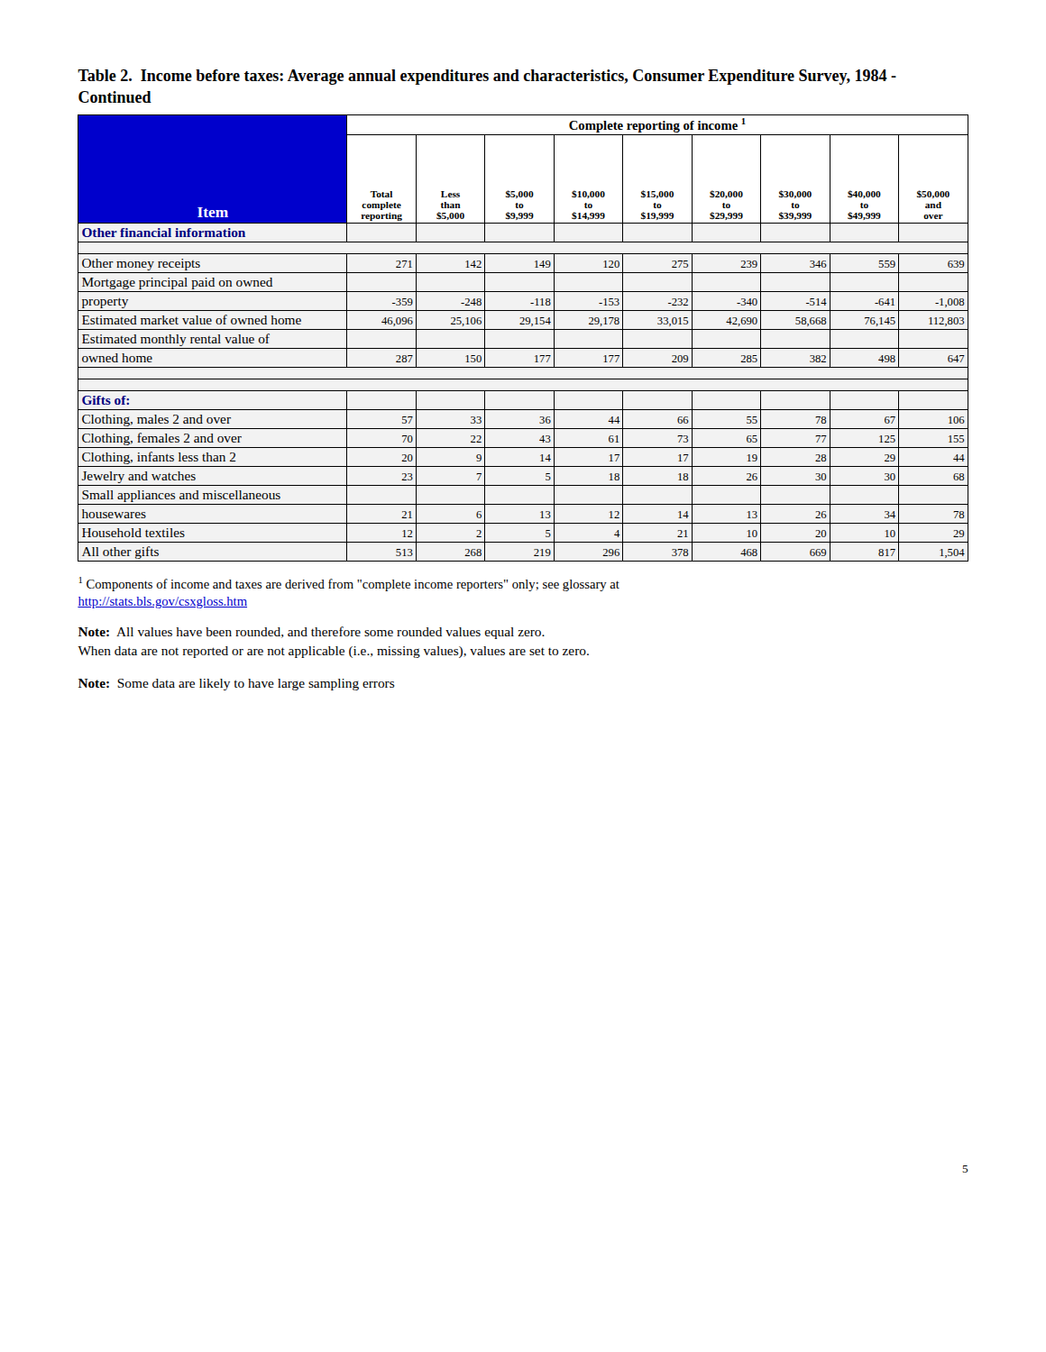Table 2. Income before taxes: Average annual expenditures and characteristics, Consumer Expenditure Survey, 1984 - Continued
| Item | Complete reporting of income 1 |
| --- | --- |
| Total complete reporting | Less than $5,000 | $5,000 to $9,999 | $10,000 to $14,999 | $15,000 to $19,999 | $20,000 to $29,999 | $30,000 to $39,999 | $40,000 to $49,999 | $50,000 and over |
| Other financial information | | | | | | | | | |
| Other money receipts | 271 | 142 | 149 | 120 | 275 | 239 | 346 | 559 | 639 |
| Mortgage principal paid on owned | | | | | | | | | |
| property | -359 | -248 | -118 | -153 | -232 | -340 | -514 | -641 | -1,008 |
| Estimated market value of owned home | 46,096 | 25,106 | 29,154 | 29,178 | 33,015 | 42,690 | 58,668 | 76,145 | 112,803 |
| Estimated monthly rental value of | | | | | | | | | |
| owned home | 287 | 150 | 177 | 177 | 209 | 285 | 382 | 498 | 647 |
| Gifts of: | | | | | | | | | |
| Clothing, males 2 and over | 57 | 33 | 36 | 44 | 66 | 55 | 78 | 67 | 106 |
| Clothing, females 2 and over | 70 | 22 | 43 | 61 | 73 | 65 | 77 | 125 | 155 |
| Clothing, infants less than 2 | 20 | 9 | 14 | 17 | 17 | 19 | 28 | 29 | 44 |
| Jewelry and watches | 23 | 7 | 5 | 18 | 18 | 26 | 30 | 30 | 68 |
| Small appliances and miscellaneous | | | | | | | | | |
| housewares | 21 | 6 | 13 | 12 | 14 | 13 | 26 | 34 | 78 |
| Household textiles | 12 | 2 | 5 | 4 | 21 | 10 | 20 | 10 | 29 |
| All other gifts | 513 | 268 | 219 | 296 | 378 | 468 | 669 | 817 | 1,504 |
1 Components of income and taxes are derived from "complete income reporters" only; see glossary at
http://stats.bls.gov/csxgloss.htm
Note: All values have been rounded, and therefore some rounded values equal zero.
When data are not reported or are not applicable (i.e., missing values), values are set to zero.
Note: Some data are likely to have large sampling errors
5